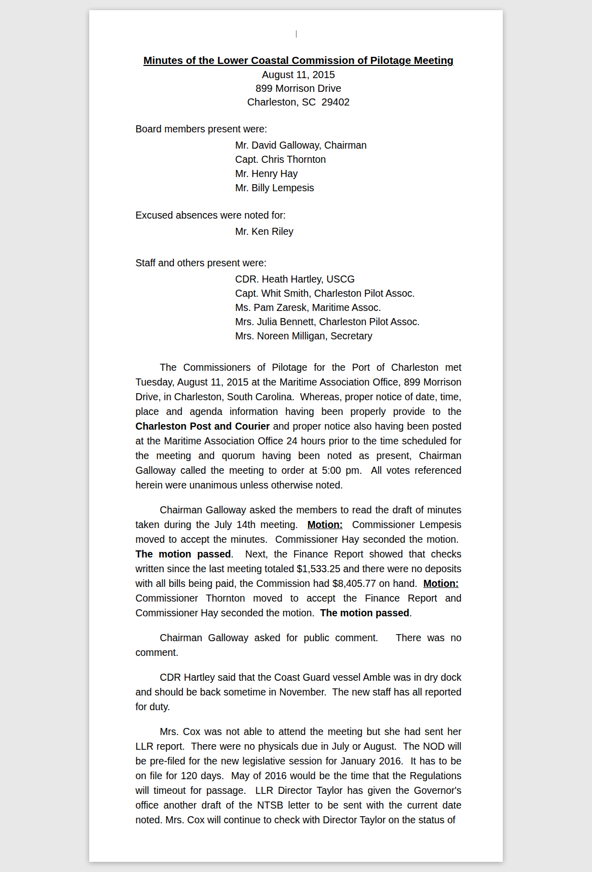Minutes of the Lower Coastal Commission of Pilotage Meeting
August 11, 2015
899 Morrison Drive
Charleston, SC 29402
Board members present were:
Mr. David Galloway, Chairman
Capt. Chris Thornton
Mr. Henry Hay
Mr. Billy Lempesis
Excused absences were noted for:
Mr. Ken Riley
Staff and others present were:
CDR. Heath Hartley, USCG
Capt. Whit Smith, Charleston Pilot Assoc.
Ms. Pam Zaresk, Maritime Assoc.
Mrs. Julia Bennett, Charleston Pilot Assoc.
Mrs. Noreen Milligan, Secretary
The Commissioners of Pilotage for the Port of Charleston met Tuesday, August 11, 2015 at the Maritime Association Office, 899 Morrison Drive, in Charleston, South Carolina. Whereas, proper notice of date, time, place and agenda information having been properly provide to the Charleston Post and Courier and proper notice also having been posted at the Maritime Association Office 24 hours prior to the time scheduled for the meeting and quorum having been noted as present, Chairman Galloway called the meeting to order at 5:00 pm. All votes referenced herein were unanimous unless otherwise noted.
Chairman Galloway asked the members to read the draft of minutes taken during the July 14th meeting. Motion: Commissioner Lempesis moved to accept the minutes. Commissioner Hay seconded the motion. The motion passed. Next, the Finance Report showed that checks written since the last meeting totaled $1,533.25 and there were no deposits with all bills being paid, the Commission had $8,405.77 on hand. Motion: Commissioner Thornton moved to accept the Finance Report and Commissioner Hay seconded the motion. The motion passed.
Chairman Galloway asked for public comment. There was no comment.
CDR Hartley said that the Coast Guard vessel Amble was in dry dock and should be back sometime in November. The new staff has all reported for duty.
Mrs. Cox was not able to attend the meeting but she had sent her LLR report. There were no physicals due in July or August. The NOD will be pre-filed for the new legislative session for January 2016. It has to be on file for 120 days. May of 2016 would be the time that the Regulations will timeout for passage. LLR Director Taylor has given the Governor's office another draft of the NTSB letter to be sent with the current date noted. Mrs. Cox will continue to check with Director Taylor on the status of